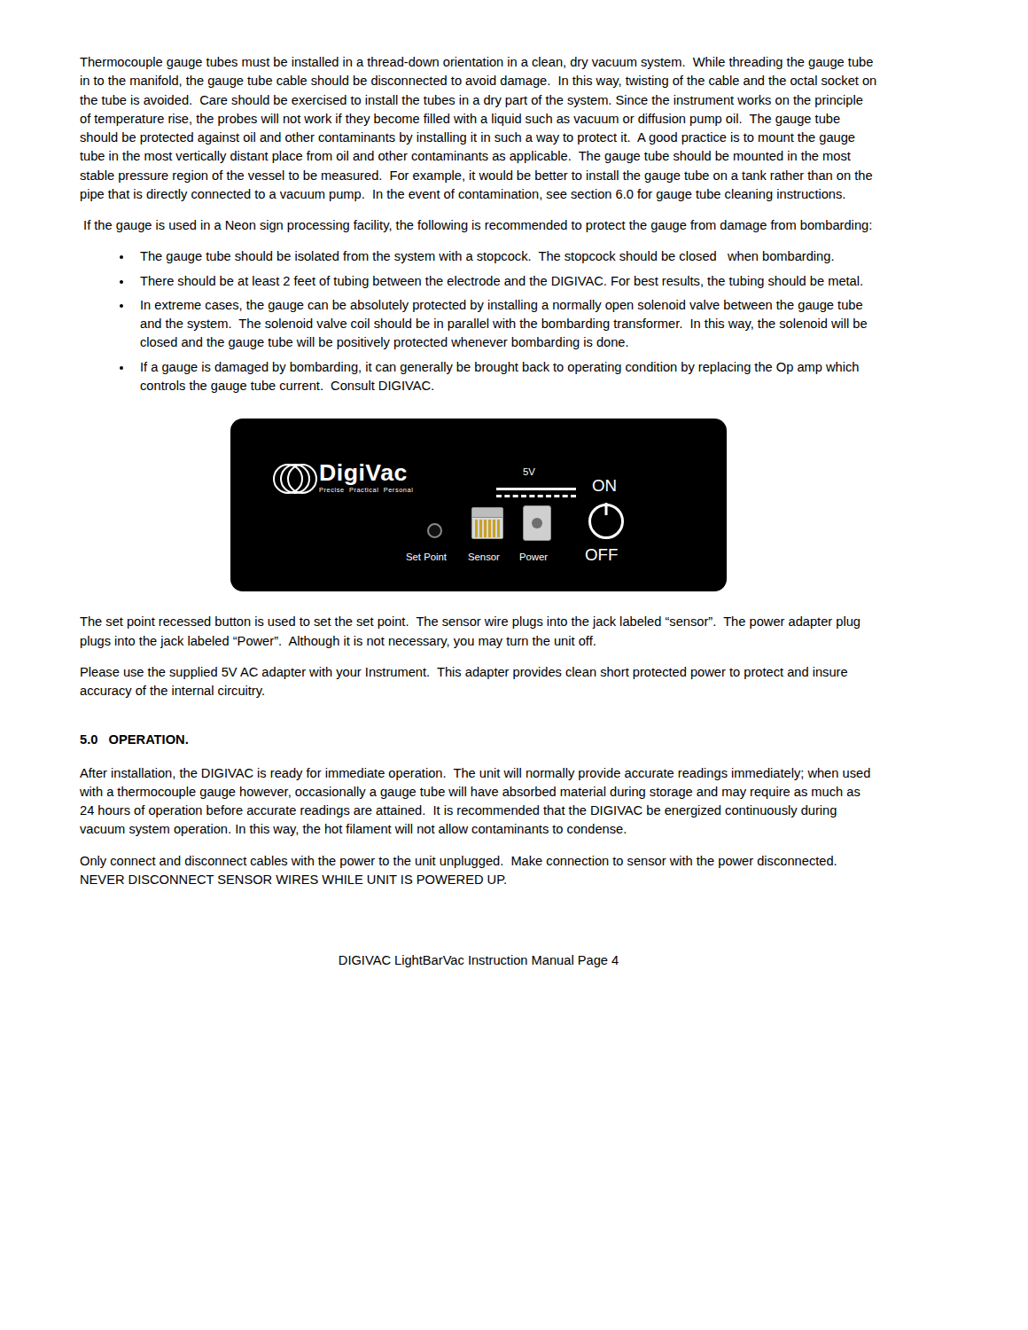Thermocouple gauge tubes must be installed in a thread-down orientation in a clean, dry vacuum system. While threading the gauge tube in to the manifold, the gauge tube cable should be disconnected to avoid damage. In this way, twisting of the cable and the octal socket on the tube is avoided. Care should be exercised to install the tubes in a dry part of the system. Since the instrument works on the principle of temperature rise, the probes will not work if they become filled with a liquid such as vacuum or diffusion pump oil. The gauge tube should be protected against oil and other contaminants by installing it in such a way to protect it. A good practice is to mount the gauge tube in the most vertically distant place from oil and other contaminants as applicable. The gauge tube should be mounted in the most stable pressure region of the vessel to be measured. For example, it would be better to install the gauge tube on a tank rather than on the pipe that is directly connected to a vacuum pump. In the event of contamination, see section 6.0 for gauge tube cleaning instructions.
If the gauge is used in a Neon sign processing facility, the following is recommended to protect the gauge from damage from bombarding:
The gauge tube should be isolated from the system with a stopcock. The stopcock should be closed when bombarding.
There should be at least 2 feet of tubing between the electrode and the DIGIVAC. For best results, the tubing should be metal.
In extreme cases, the gauge can be absolutely protected by installing a normally open solenoid valve between the gauge tube and the system. The solenoid valve coil should be in parallel with the bombarding transformer. In this way, the solenoid will be closed and the gauge tube will be positively protected whenever bombarding is done.
If a gauge is damaged by bombarding, it can generally be brought back to operating condition by replacing the Op amp which controls the gauge tube current. Consult DIGIVAC.
DigiVac
Precise Practical Personal
5V
ON
OFF
Set Point
Sensor
Power
The set point recessed button is used to set the set point. The sensor wire plugs into the jack labeled “sensor”. The power adapter plug plugs into the jack labeled “Power”. Although it is not necessary, you may turn the unit off.
Please use the supplied 5V AC adapter with your Instrument. This adapter provides clean short protected power to protect and insure accuracy of the internal circuitry.
5.0 OPERATION.
After installation, the DIGIVAC is ready for immediate operation. The unit will normally provide accurate readings immediately; when used with a thermocouple gauge however, occasionally a gauge tube will have absorbed material during storage and may require as much as 24 hours of operation before accurate readings are attained. It is recommended that the DIGIVAC be energized continuously during vacuum system operation. In this way, the hot filament will not allow contaminants to condense.
Only connect and disconnect cables with the power to the unit unplugged. Make connection to sensor with the power disconnected. NEVER DISCONNECT SENSOR WIRES WHILE UNIT IS POWERED UP.
DIGIVAC LightBarVac Instruction Manual Page 4